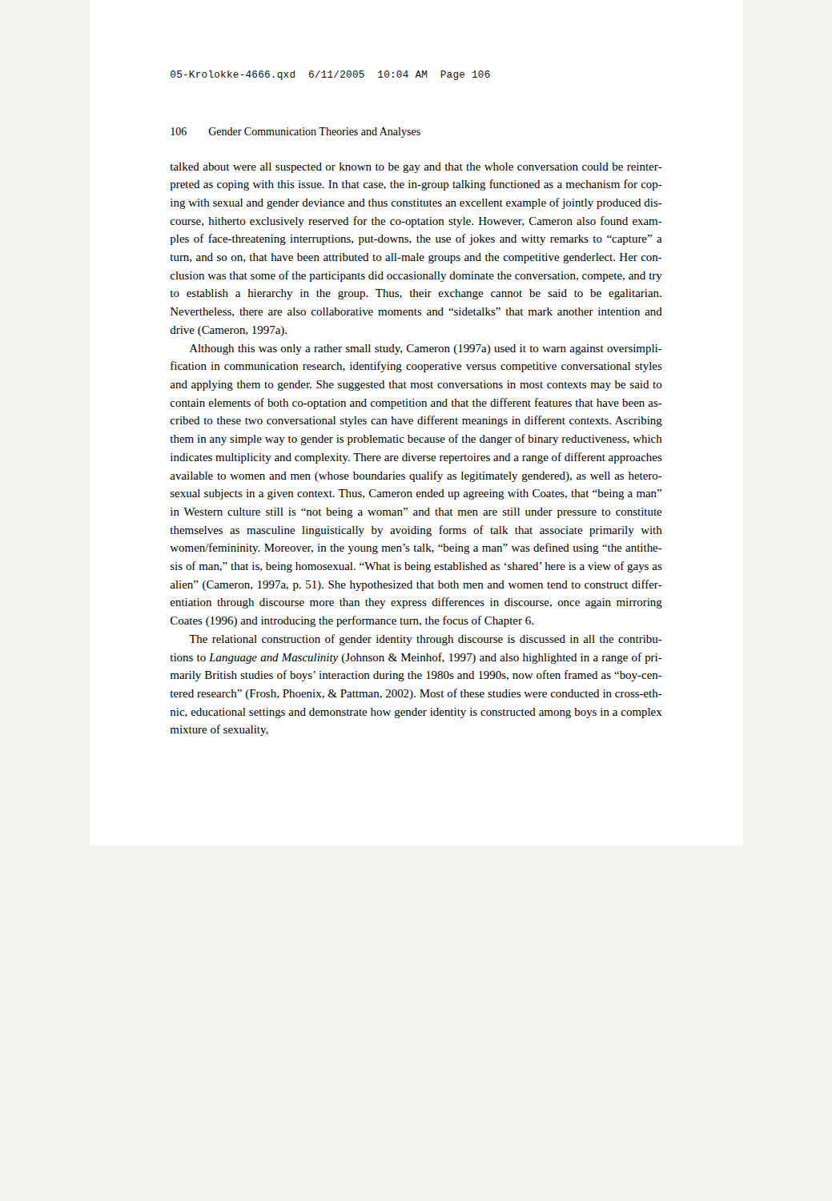05-Krolokke-4666.qxd 6/11/2005 10:04 AM Page 106
106 Gender Communication Theories and Analyses
talked about were all suspected or known to be gay and that the whole conversation could be reinterpreted as coping with this issue. In that case, the in-group talking functioned as a mechanism for coping with sexual and gender deviance and thus constitutes an excellent example of jointly produced discourse, hitherto exclusively reserved for the co-optation style. However, Cameron also found examples of face-threatening interruptions, put-downs, the use of jokes and witty remarks to “capture” a turn, and so on, that have been attributed to all-male groups and the competitive genderlect. Her conclusion was that some of the participants did occasionally dominate the conversation, compete, and try to establish a hierarchy in the group. Thus, their exchange cannot be said to be egalitarian. Nevertheless, there are also collaborative moments and “sidetalks” that mark another intention and drive (Cameron, 1997a).
Although this was only a rather small study, Cameron (1997a) used it to warn against oversimplification in communication research, identifying cooperative versus competitive conversational styles and applying them to gender. She suggested that most conversations in most contexts may be said to contain elements of both co-optation and competition and that the different features that have been ascribed to these two conversational styles can have different meanings in different contexts. Ascribing them in any simple way to gender is problematic because of the danger of binary reductiveness, which indicates multiplicity and complexity. There are diverse repertoires and a range of different approaches available to women and men (whose boundaries qualify as legitimately gendered), as well as heterosexual subjects in a given context. Thus, Cameron ended up agreeing with Coates, that “being a man” in Western culture still is “not being a woman” and that men are still under pressure to constitute themselves as masculine linguistically by avoiding forms of talk that associate primarily with women/femininity. Moreover, in the young men’s talk, “being a man” was defined using “the antithesis of man,” that is, being homosexual. “What is being established as ‘shared’ here is a view of gays as alien” (Cameron, 1997a, p. 51). She hypothesized that both men and women tend to construct differentiation through discourse more than they express differences in discourse, once again mirroring Coates (1996) and introducing the performance turn, the focus of Chapter 6.
The relational construction of gender identity through discourse is discussed in all the contributions to Language and Masculinity (Johnson & Meinhof, 1997) and also highlighted in a range of primarily British studies of boys’ interaction during the 1980s and 1990s, now often framed as “boy-centered research” (Frosh, Phoenix, & Pattman, 2002). Most of these studies were conducted in cross-ethnic, educational settings and demonstrate how gender identity is constructed among boys in a complex mixture of sexuality,